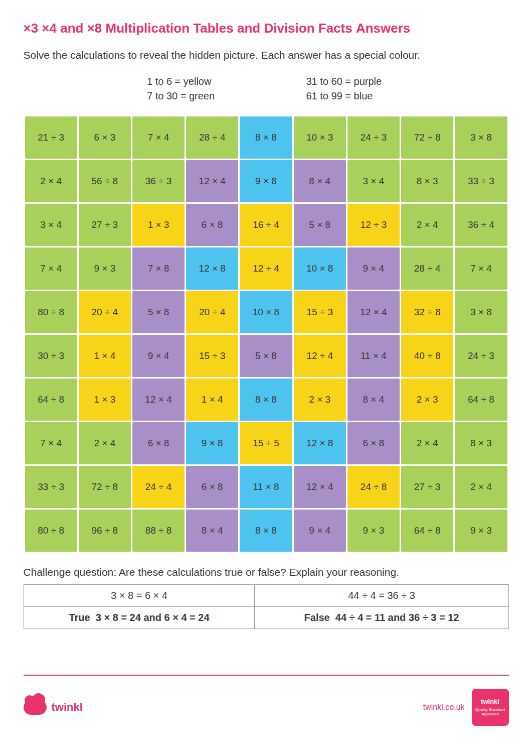×3 ×4 and ×8 Multiplication Tables and Division Facts Answers
Solve the calculations to reveal the hidden picture. Each answer has a special colour.
1 to 6 = yellow
31 to 60 = purple
7 to 30 = green
61 to 99 = blue
| 21 ÷ 3 | 6 × 3 | 7 × 4 | 28 ÷ 4 | 8 × 8 | 10 × 3 | 24 ÷ 3 | 72 ÷ 8 | 3 × 8 |
| 2 × 4 | 56 ÷ 8 | 36 ÷ 3 | 12 × 4 | 9 × 8 | 8 × 4 | 3 × 4 | 8 × 3 | 33 ÷ 3 |
| 3 × 4 | 27 ÷ 3 | 1 × 3 | 6 × 8 | 16 ÷ 4 | 5 × 8 | 12 ÷ 3 | 2 × 4 | 36 ÷ 4 |
| 7 × 4 | 9 × 3 | 7 × 8 | 12 × 8 | 12 ÷ 4 | 10 × 8 | 9 × 4 | 28 ÷ 4 | 7 × 4 |
| 80 ÷ 8 | 20 ÷ 4 | 5 × 8 | 20 ÷ 4 | 10 × 8 | 15 ÷ 3 | 12 × 4 | 32 ÷ 8 | 3 × 8 |
| 30 ÷ 3 | 1 × 4 | 9 × 4 | 15 ÷ 3 | 5 × 8 | 12 ÷ 4 | 11 × 4 | 40 ÷ 8 | 24 ÷ 3 |
| 64 ÷ 8 | 1 × 3 | 12 × 4 | 1 × 4 | 8 × 8 | 2 × 3 | 8 × 4 | 2 × 3 | 64 ÷ 8 |
| 7 × 4 | 2 × 4 | 6 × 8 | 9 × 8 | 15 ÷ 5 | 12 × 8 | 6 × 8 | 2 × 4 | 8 × 3 |
| 33 ÷ 3 | 72 ÷ 8 | 24 ÷ 4 | 6 × 8 | 11 × 8 | 12 × 4 | 24 ÷ 8 | 27 ÷ 3 | 2 × 4 |
| 80 ÷ 8 | 96 ÷ 8 | 88 ÷ 8 | 8 × 4 | 8 × 8 | 9 × 4 | 9 × 3 | 64 ÷ 8 | 9 × 3 |
Challenge question: Are these calculations true or false? Explain your reasoning.
| 3 × 8 = 6 × 4 | 44 ÷ 4 = 36 ÷ 3 |
| True 3 × 8 = 24 and 6 × 4 = 24 | False 44 ÷ 4 = 11 and 36 ÷ 3 = 12 |
twinkl
twinkl.co.uk
twinkl Quality Standard
Approved